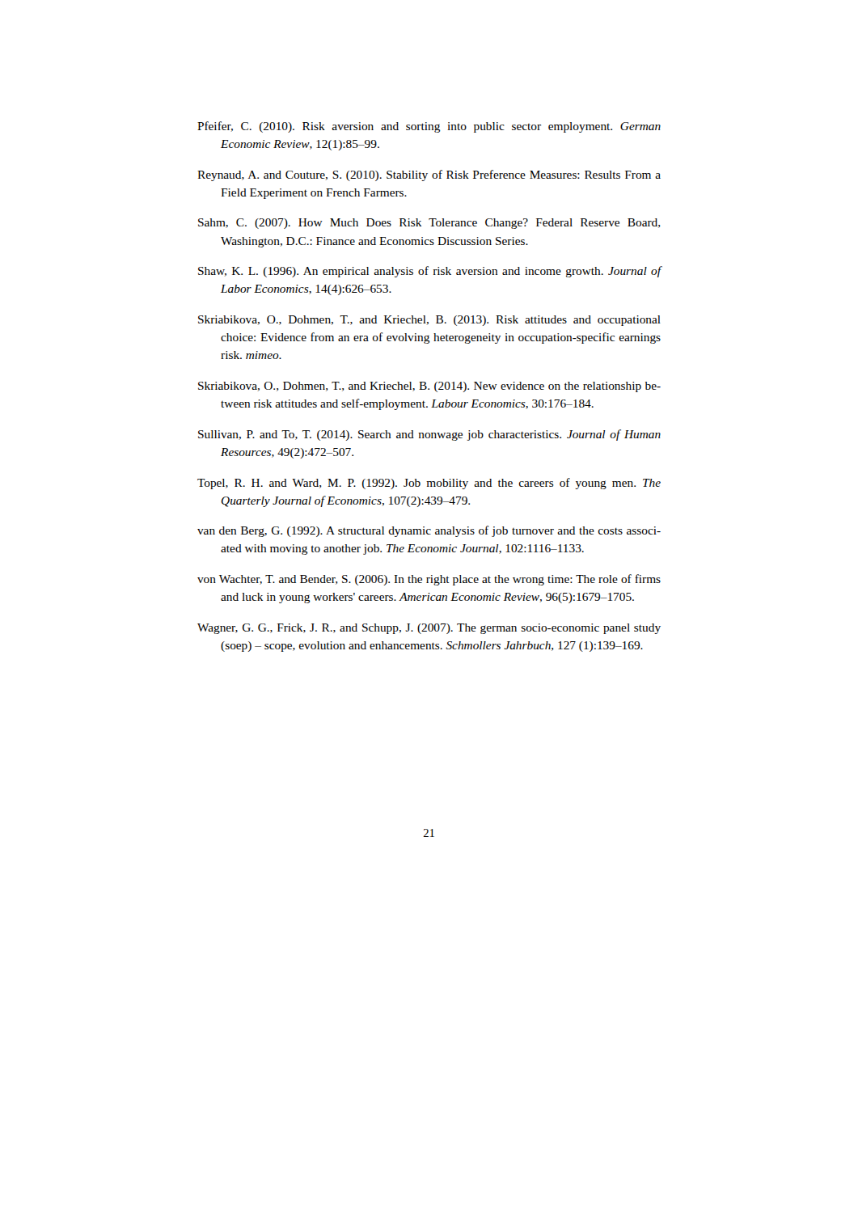Pfeifer, C. (2010). Risk aversion and sorting into public sector employment. German Economic Review, 12(1):85–99.
Reynaud, A. and Couture, S. (2010). Stability of Risk Preference Measures: Results From a Field Experiment on French Farmers.
Sahm, C. (2007). How Much Does Risk Tolerance Change? Federal Reserve Board, Washington, D.C.: Finance and Economics Discussion Series.
Shaw, K. L. (1996). An empirical analysis of risk aversion and income growth. Journal of Labor Economics, 14(4):626–653.
Skriabikova, O., Dohmen, T., and Kriechel, B. (2013). Risk attitudes and occupational choice: Evidence from an era of evolving heterogeneity in occupation-specific earnings risk. mimeo.
Skriabikova, O., Dohmen, T., and Kriechel, B. (2014). New evidence on the relationship between risk attitudes and self-employment. Labour Economics, 30:176–184.
Sullivan, P. and To, T. (2014). Search and nonwage job characteristics. Journal of Human Resources, 49(2):472–507.
Topel, R. H. and Ward, M. P. (1992). Job mobility and the careers of young men. The Quarterly Journal of Economics, 107(2):439–479.
van den Berg, G. (1992). A structural dynamic analysis of job turnover and the costs associated with moving to another job. The Economic Journal, 102:1116–1133.
von Wachter, T. and Bender, S. (2006). In the right place at the wrong time: The role of firms and luck in young workers' careers. American Economic Review, 96(5):1679–1705.
Wagner, G. G., Frick, J. R., and Schupp, J. (2007). The german socio-economic panel study (soep) – scope, evolution and enhancements. Schmollers Jahrbuch, 127 (1):139–169.
21